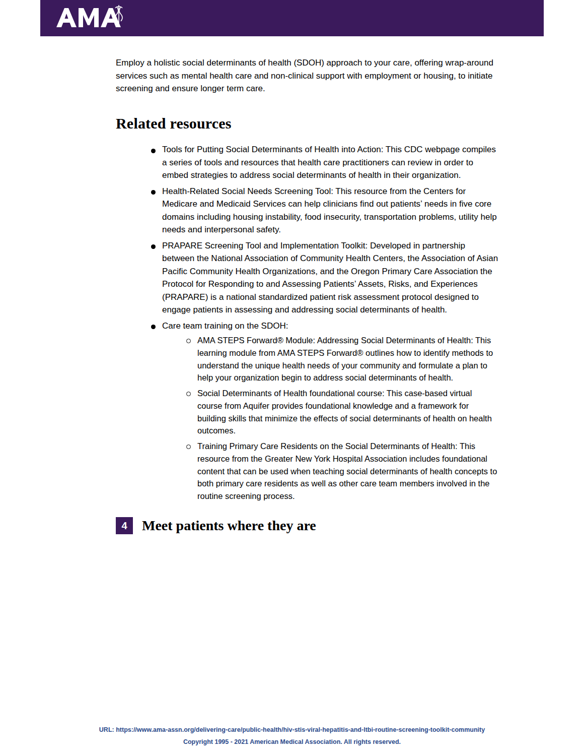Employ a holistic social determinants of health (SDOH) approach to your care, offering wrap-around services such as mental health care and non-clinical support with employment or housing, to initiate screening and ensure longer term care.
Related resources
Tools for Putting Social Determinants of Health into Action: This CDC webpage compiles a series of tools and resources that health care practitioners can review in order to embed strategies to address social determinants of health in their organization.
Health-Related Social Needs Screening Tool: This resource from the Centers for Medicare and Medicaid Services can help clinicians find out patients’ needs in five core domains including housing instability, food insecurity, transportation problems, utility help needs and interpersonal safety.
PRAPARE Screening Tool and Implementation Toolkit: Developed in partnership between the National Association of Community Health Centers, the Association of Asian Pacific Community Health Organizations, and the Oregon Primary Care Association the Protocol for Responding to and Assessing Patients’ Assets, Risks, and Experiences (PRAPARE) is a national standardized patient risk assessment protocol designed to engage patients in assessing and addressing social determinants of health.
Care team training on the SDOH:
AMA STEPS Forward® Module: Addressing Social Determinants of Health: This learning module from AMA STEPS Forward® outlines how to identify methods to understand the unique health needs of your community and formulate a plan to help your organization begin to address social determinants of health.
Social Determinants of Health foundational course: This case-based virtual course from Aquifer provides foundational knowledge and a framework for building skills that minimize the effects of social determinants of health on health outcomes.
Training Primary Care Residents on the Social Determinants of Health: This resource from the Greater New York Hospital Association includes foundational content that can be used when teaching social determinants of health concepts to both primary care residents as well as other care team members involved in the routine screening process.
4
Meet patients where they are
URL: https://www.ama-assn.org/delivering-care/public-health/hiv-stis-viral-hepatitis-and-ltbi-routine-screening-toolkit-community
Copyright 1995 - 2021 American Medical Association. All rights reserved.